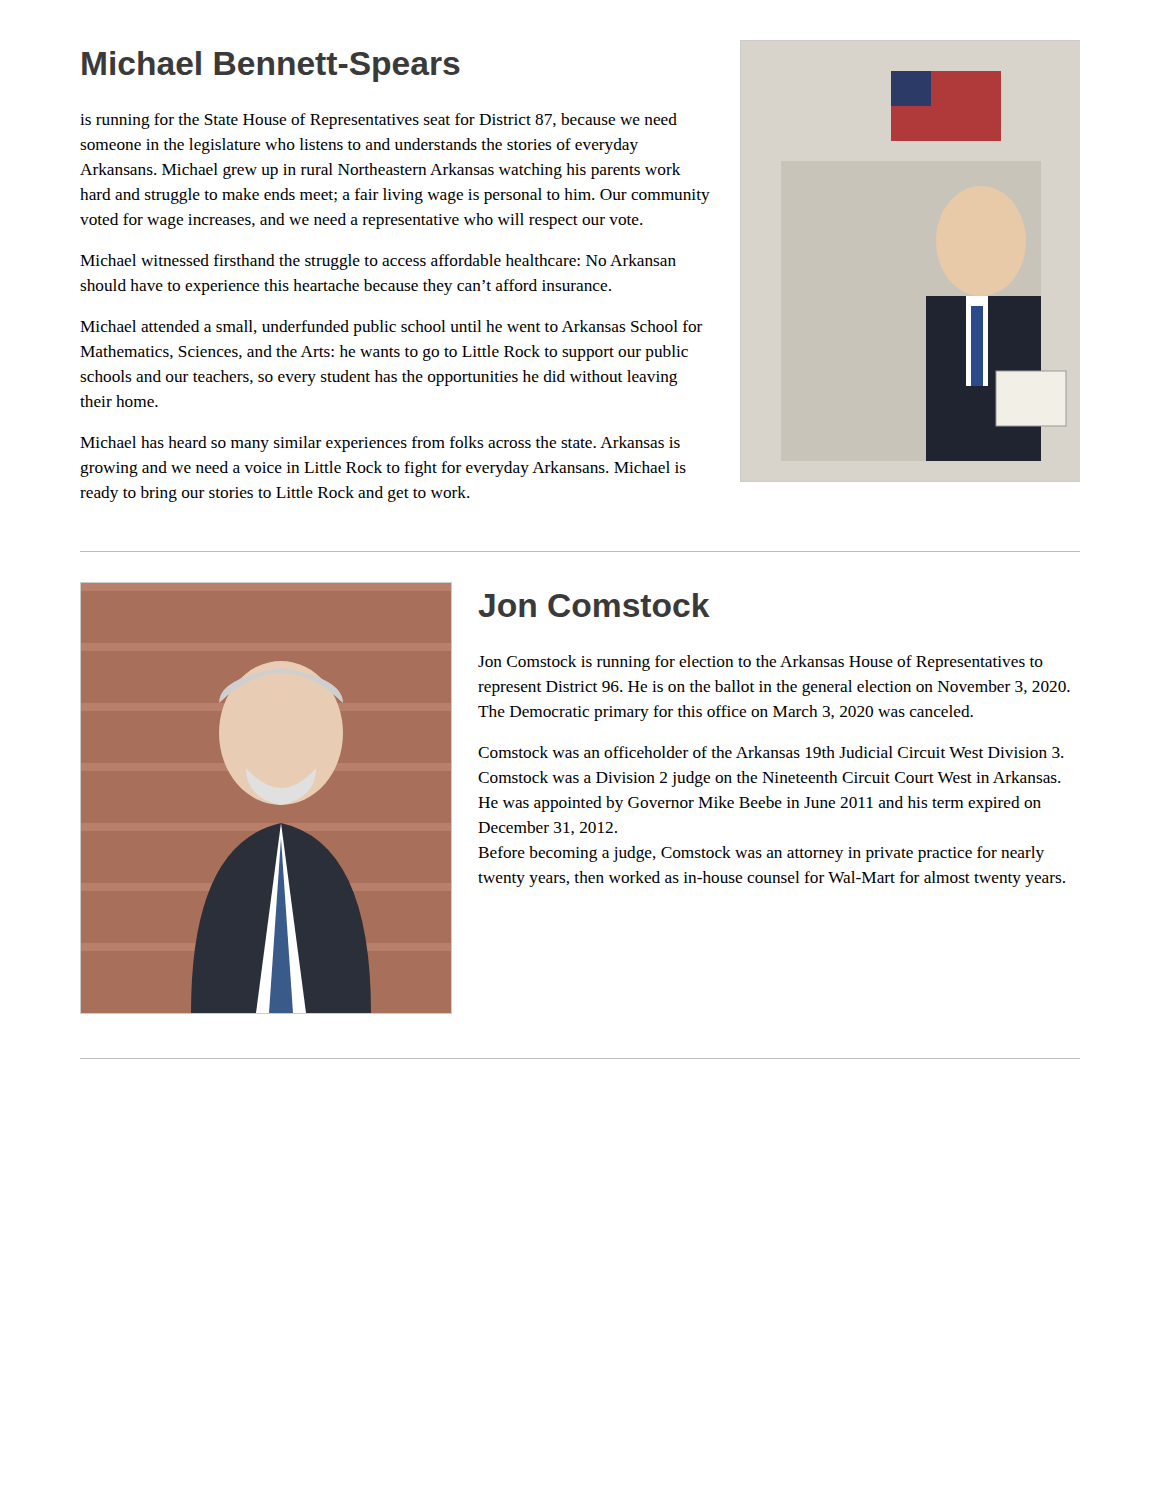Michael Bennett-Spears
is running for the State House of Representatives seat for District 87, because we need someone in the legislature who listens to and understands the stories of everyday Arkansans. Michael grew up in rural Northeastern Arkansas watching his parents work hard and struggle to make ends meet; a fair living wage is personal to him. Our community voted for wage increases, and we need a representative who will respect our vote.
Michael witnessed firsthand the struggle to access affordable healthcare: No Arkansan should have to experience this heartache because they can’t afford insurance.
Michael attended a small, underfunded public school until he went to Arkansas School for Mathematics, Sciences, and the Arts: he wants to go to Little Rock to support our public schools and our teachers, so every student has the opportunities he did without leaving their home.
Michael has heard so many similar experiences from folks across the state. Arkansas is growing and we need a voice in Little Rock to fight for everyday Arkansans. Michael is ready to bring our stories to Little Rock and get to work.
Jon Comstock
Jon Comstock is running for election to the Arkansas House of Representatives to represent District 96. He is on the ballot in the general election on November 3, 2020. The Democratic primary for this office on March 3, 2020 was canceled.
Comstock was an officeholder of the Arkansas 19th Judicial Circuit West Division 3. Comstock was a Division 2 judge on the Nineteenth Circuit Court West in Arkansas. He was appointed by Governor Mike Beebe in June 2011 and his term expired on December 31, 2012.
Before becoming a judge, Comstock was an attorney in private practice for nearly twenty years, then worked as in-house counsel for Wal-Mart for almost twenty years.